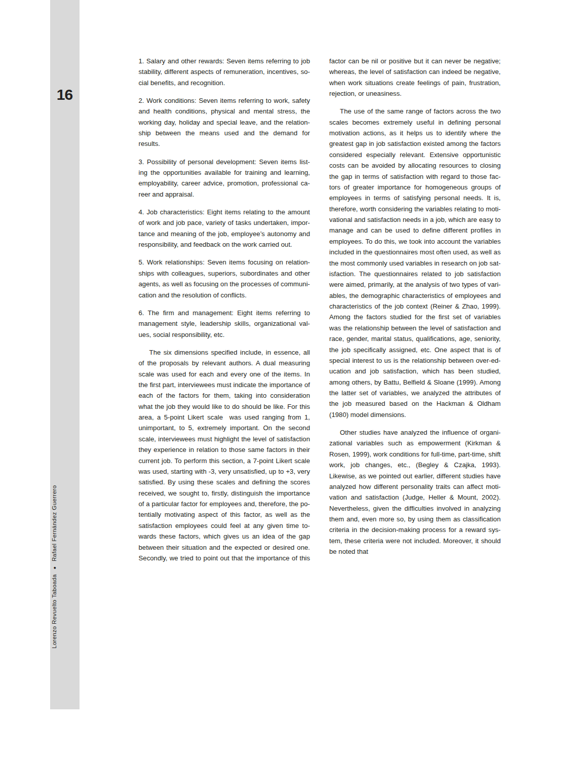16
Lorenzo Revuelto Taboada ● Rafael Fernández Guerrero
1. Salary and other rewards: Seven items referring to job stability, different aspects of remuneration, incentives, social benefits, and recognition.
2. Work conditions: Seven items referring to work, safety and health conditions, physical and mental stress, the working day, holiday and special leave, and the relationship between the means used and the demand for results.
3. Possibility of personal development: Seven items listing the opportunities available for training and learning, employability, career advice, promotion, professional career and appraisal.
4. Job characteristics: Eight items relating to the amount of work and job pace, variety of tasks undertaken, importance and meaning of the job, employee’s autonomy and responsibility, and feedback on the work carried out.
5. Work relationships: Seven items focusing on relationships with colleagues, superiors, subordinates and other agents, as well as focusing on the processes of communication and the resolution of conflicts.
6. The firm and management: Eight items referring to management style, leadership skills, organizational values, social responsibility, etc.
The six dimensions specified include, in essence, all of the proposals by relevant authors. A dual measuring scale was used for each and every one of the items. In the first part, interviewees must indicate the importance of each of the factors for them, taking into consideration what the job they would like to do should be like. For this area, a 5-point Likert scale was used ranging from 1, unimportant, to 5, extremely important. On the second scale, interviewees must highlight the level of satisfaction they experience in relation to those same factors in their current job. To perform this section, a 7-point Likert scale was used, starting with -3, very unsatisfied, up to +3, very satisfied. By using these scales and defining the scores received, we sought to, firstly, distinguish the importance of a particular factor for employees and, therefore, the potentially motivating aspect of this factor, as well as the satisfaction employees could feel at any given time towards these factors, which gives us an idea of the gap between their situation and the expected or desired one. Secondly, we tried to point out that the importance of this factor can be nil or positive but it can never be negative; whereas, the level of satisfaction can indeed be negative, when work situations create feelings of pain, frustration, rejection, or uneasiness.
The use of the same range of factors across the two scales becomes extremely useful in defining personal motivation actions, as it helps us to identify where the greatest gap in job satisfaction existed among the factors considered especially relevant. Extensive opportunistic costs can be avoided by allocating resources to closing the gap in terms of satisfaction with regard to those factors of greater importance for homogeneous groups of employees in terms of satisfying personal needs. It is, therefore, worth considering the variables relating to motivational and satisfaction needs in a job, which are easy to manage and can be used to define different profiles in employees. To do this, we took into account the variables included in the questionnaires most often used, as well as the most commonly used variables in research on job satisfaction. The questionnaires related to job satisfaction were aimed, primarily, at the analysis of two types of variables, the demographic characteristics of employees and characteristics of the job context (Reiner & Zhao, 1999). Among the factors studied for the first set of variables was the relationship between the level of satisfaction and race, gender, marital status, qualifications, age, seniority, the job specifically assigned, etc. One aspect that is of special interest to us is the relationship between over-education and job satisfaction, which has been studied, among others, by Battu, Belfield & Sloane (1999). Among the latter set of variables, we analyzed the attributes of the job measured based on the Hackman & Oldham (1980) model dimensions.
Other studies have analyzed the influence of organizational variables such as empowerment (Kirkman & Rosen, 1999), work conditions for full-time, part-time, shift work, job changes, etc., (Begley & Czajka, 1993). Likewise, as we pointed out earlier, different studies have analyzed how different personality traits can affect motivation and satisfaction (Judge, Heller & Mount, 2002). Nevertheless, given the difficulties involved in analyzing them and, even more so, by using them as classification criteria in the decision-making process for a reward system, these criteria were not included. Moreover, it should be noted that